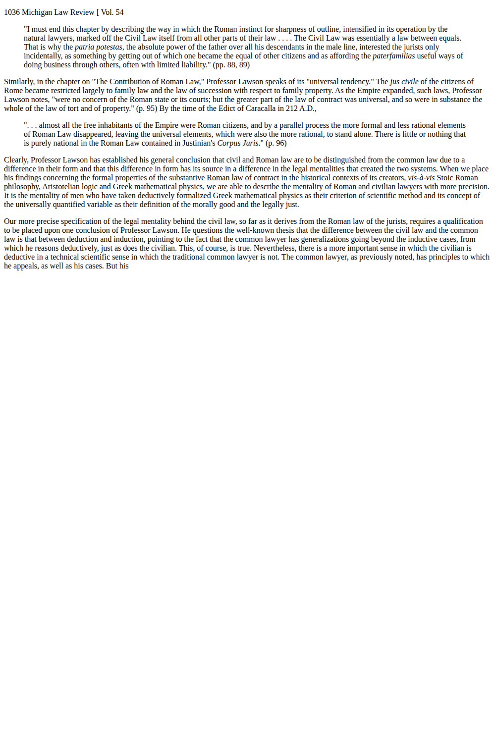1036 Michigan Law Review [ Vol. 54
"I must end this chapter by describing the way in which the Roman instinct for sharpness of outline, intensified in its operation by the natural lawyers, marked off the Civil Law itself from all other parts of their law . . . . The Civil Law was essentially a law between equals. That is why the patria potestas, the absolute power of the father over all his descendants in the male line, interested the jurists only incidentally, as something by getting out of which one became the equal of other citizens and as affording the paterfamilias useful ways of doing business through others, often with limited liability." (pp. 88, 89)
Similarly, in the chapter on "The Contribution of Roman Law," Professor Lawson speaks of its "universal tendency." The jus civile of the citizens of Rome became restricted largely to family law and the law of succession with respect to family property. As the Empire expanded, such laws, Professor Lawson notes, "were no concern of the Roman state or its courts; but the greater part of the law of contract was universal, and so were in substance the whole of the law of tort and of property." (p. 95) By the time of the Edict of Caracalla in 212 A.D.,
". . . almost all the free inhabitants of the Empire were Roman citizens, and by a parallel process the more formal and less rational elements of Roman Law disappeared, leaving the universal elements, which were also the more rational, to stand alone. There is little or nothing that is purely national in the Roman Law contained in Justinian's Corpus Juris." (p. 96)
Clearly, Professor Lawson has established his general conclusion that civil and Roman law are to be distinguished from the common law due to a difference in their form and that this difference in form has its source in a difference in the legal mentalities that created the two systems. When we place his findings concerning the formal properties of the substantive Roman law of contract in the historical contexts of its creators, vis-à-vis Stoic Roman philosophy, Aristotelian logic and Greek mathematical physics, we are able to describe the mentality of Roman and civilian lawyers with more precision. It is the mentality of men who have taken deductively formalized Greek mathematical physics as their criterion of scientific method and its concept of the universally quantified variable as their definition of the morally good and the legally just.
Our more precise specification of the legal mentality behind the civil law, so far as it derives from the Roman law of the jurists, requires a qualification to be placed upon one conclusion of Professor Lawson. He questions the well-known thesis that the difference between the civil law and the common law is that between deduction and induction, pointing to the fact that the common lawyer has generalizations going beyond the inductive cases, from which he reasons deductively, just as does the civilian. This, of course, is true. Nevertheless, there is a more important sense in which the civilian is deductive in a technical scientific sense in which the traditional common lawyer is not. The common lawyer, as previously noted, has principles to which he appeals, as well as his cases. But his